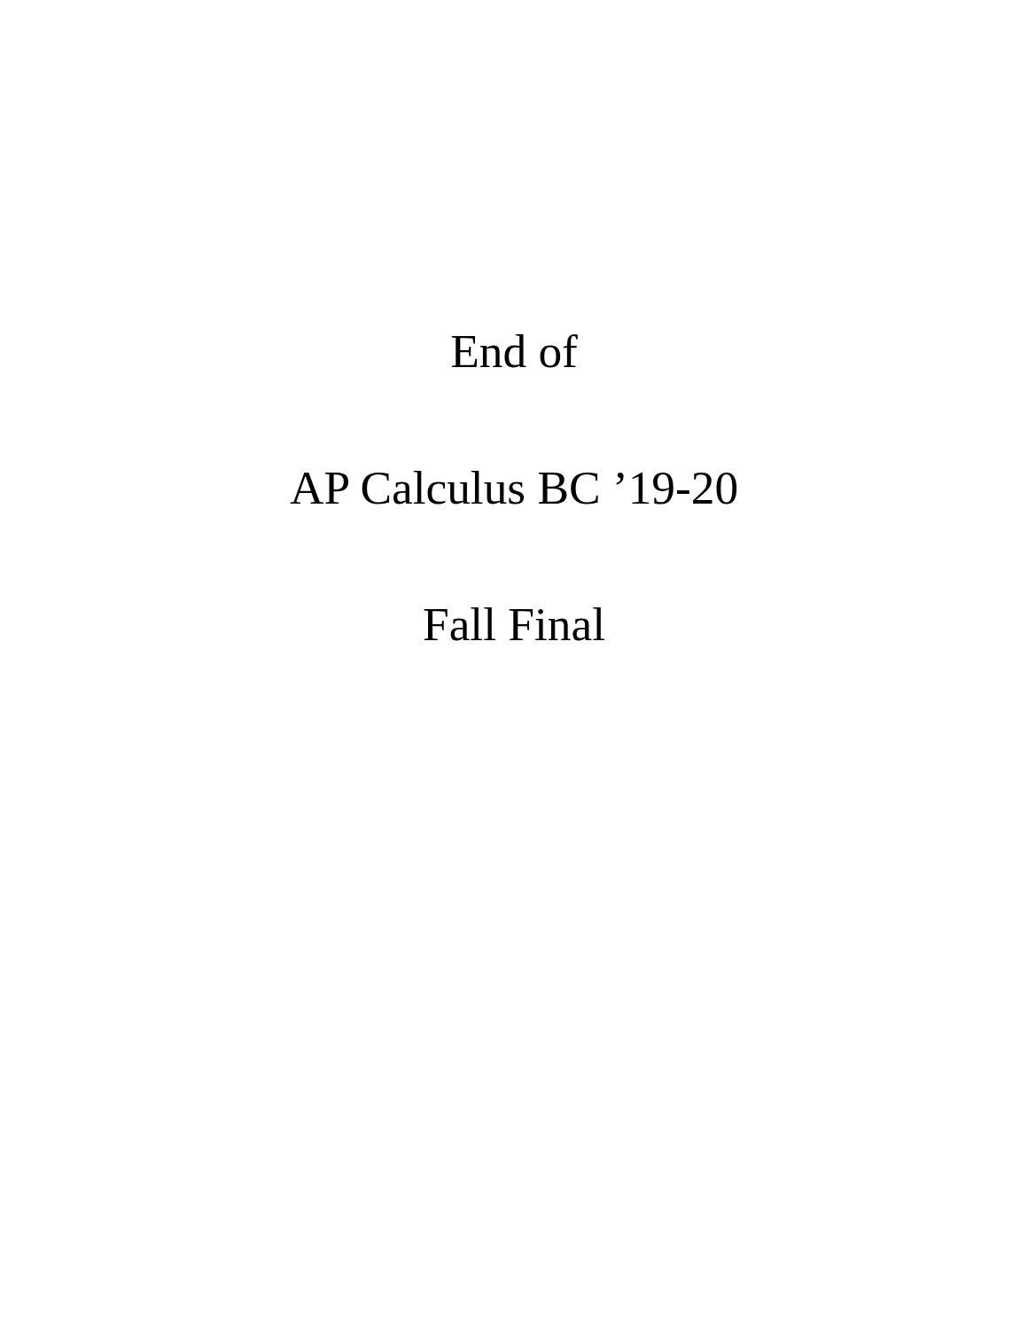End of
AP Calculus BC ’19-20
Fall Final